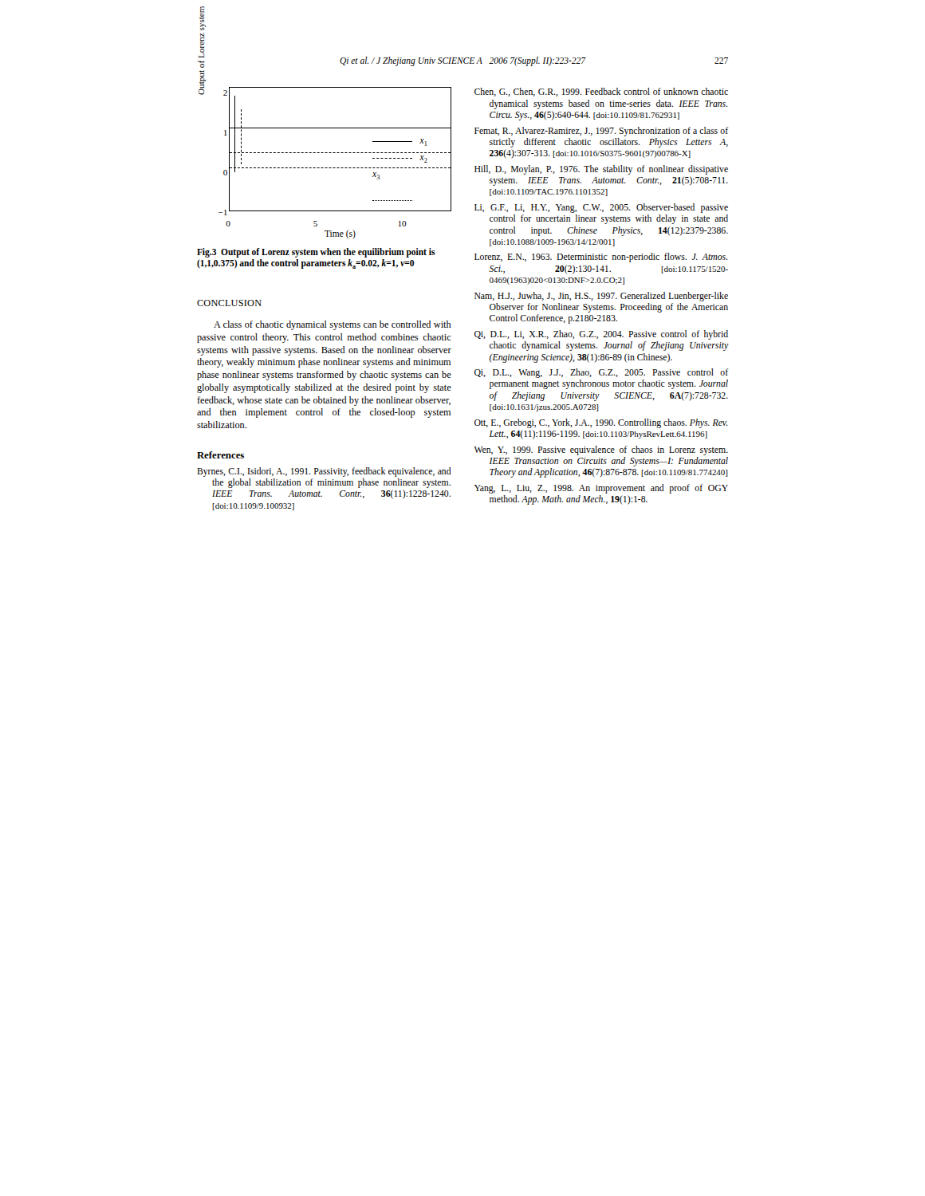Qi et al. / J Zhejiang Univ SCIENCE A 2006 7(Suppl. II):223-227
227
Output of Lorenz system
2
1
0
−1
x1
x2
x3
0
5
10
Time (s)
Fig.3 Output of Lorenz system when the equilibrium point is (1,1,0.375) and the control parameters ka=0.02, k=1, v=0
CONCLUSION
A class of chaotic dynamical systems can be controlled with passive control theory. This control method combines chaotic systems with passive systems. Based on the nonlinear observer theory, weakly minimum phase nonlinear systems and minimum phase nonlinear systems transformed by chaotic systems can be globally asymptotically stabilized at the desired point by state feedback, whose state can be obtained by the nonlinear observer, and then implement control of the closed-loop system stabilization.
References
Byrnes, C.I., Isidori, A., 1991. Passivity, feedback equivalence, and the global stabilization of minimum phase nonlinear system. IEEE Trans. Automat. Contr., 36(11):1228-1240. [doi:10.1109/9.100932]
Chen, G., Chen, G.R., 1999. Feedback control of unknown chaotic dynamical systems based on time-series data. IEEE Trans. Circu. Sys., 46(5):640-644. [doi:10.1109/81.762931]
Femat, R., Alvarez-Ramirez, J., 1997. Synchronization of a class of strictly different chaotic oscillators. Physics Letters A, 236(4):307-313. [doi:10.1016/S0375-9601(97)00786-X]
Hill, D., Moylan, P., 1976. The stability of nonlinear dissipative system. IEEE Trans. Automat. Contr., 21(5):708-711. [doi:10.1109/TAC.1976.1101352]
Li, G.F., Li, H.Y., Yang, C.W., 2005. Observer-based passive control for uncertain linear systems with delay in state and control input. Chinese Physics, 14(12):2379-2386. [doi:10.1088/1009-1963/14/12/001]
Lorenz, E.N., 1963. Deterministic non-periodic flows. J. Atmos. Sci., 20(2):130-141. [doi:10.1175/1520-0469(1963)020<0130:DNF>2.0.CO;2]
Nam, H.J., Juwha, J., Jin, H.S., 1997. Generalized Luenberger-like Observer for Nonlinear Systems. Proceeding of the American Control Conference, p.2180-2183.
Qi, D.L., Li, X.R., Zhao, G.Z., 2004. Passive control of hybrid chaotic dynamical systems. Journal of Zhejiang University (Engineering Science), 38(1):86-89 (in Chinese).
Qi, D.L., Wang, J.J., Zhao, G.Z., 2005. Passive control of permanent magnet synchronous motor chaotic system. Journal of Zhejiang University SCIENCE, 6A(7):728-732. [doi:10.1631/jzus.2005.A0728]
Ott, E., Grebogi, C., York, J.A., 1990. Controlling chaos. Phys. Rev. Lett., 64(11):1196-1199. [doi:10.1103/PhysRevLett.64.1196]
Wen, Y., 1999. Passive equivalence of chaos in Lorenz system. IEEE Transaction on Circuits and Systems—I: Fundamental Theory and Application, 46(7):876-878. [doi:10.1109/81.774240]
Yang, L., Liu, Z., 1998. An improvement and proof of OGY method. App. Math. and Mech., 19(1):1-8.